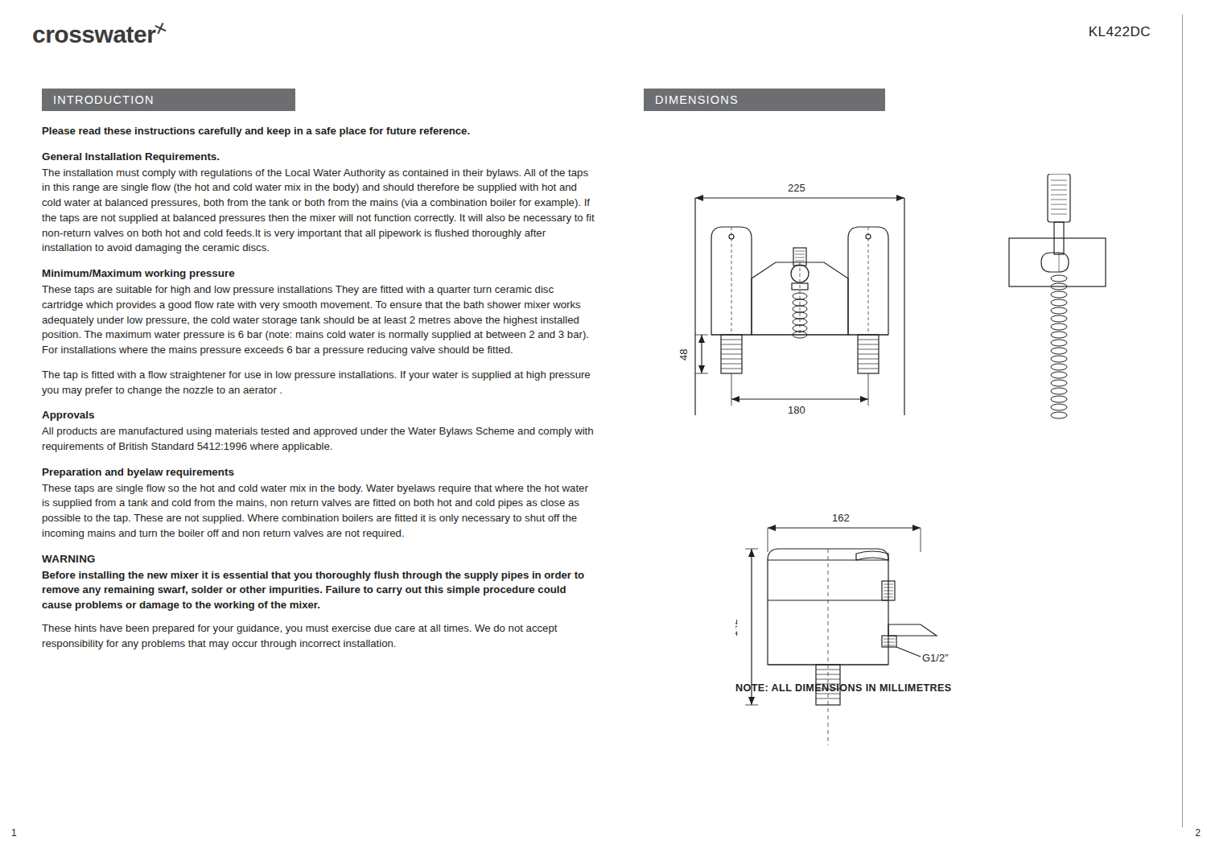crosswater✕
KL422DC
INTRODUCTION
Please read these instructions carefully and keep in a safe place for future reference.
General Installation Requirements.
The installation must comply with regulations of the Local Water Authority as contained in their bylaws. All of the taps in this range are single flow (the hot and cold water mix in the body) and should therefore be supplied with hot and cold water at balanced pressures, both from the tank or both from the mains (via a combination boiler for example). If the taps are not supplied at balanced pressures then the mixer will not function correctly. It will also be necessary to fit non-return valves on both hot and cold feeds.It is very important that all pipework is flushed thoroughly after installation to avoid damaging the ceramic discs.
Minimum/Maximum working pressure
These taps are suitable for high and low pressure installations They are fitted with a quarter turn ceramic disc cartridge which provides a good flow rate with very smooth movement. To ensure that the bath shower mixer works adequately under low pressure, the cold water storage tank should be at least 2 metres above the highest installed position. The maximum water pressure is 6 bar (note: mains cold water is normally supplied at between 2 and 3 bar). For installations where the mains pressure exceeds 6 bar a pressure reducing valve should be fitted.
The tap is fitted with a flow straightener for use in low pressure installations. If your water is supplied at high pressure you may prefer to change the nozzle to an aerator .
Approvals
All products are manufactured using materials tested and approved under the Water Bylaws Scheme and comply with requirements of British Standard 5412:1996 where applicable.
Preparation and byelaw requirements
These taps are single flow so the hot and cold water mix in the body. Water byelaws require that where the hot water is supplied from a tank and cold from the mains, non return valves are fitted on both hot and cold pipes as close as possible to the tap. These are not supplied. Where combination boilers are fitted it is only necessary to shut off the incoming mains and turn the boiler off and non return valves are not required.
WARNING
Before installing the new mixer it is essential that you thoroughly flush through the supply pipes in order to remove any remaining swarf, solder or other impurities. Failure to carry out this simple procedure could cause problems or damage to the working of the mixer.
These hints have been prepared for your guidance, you must exercise due care at all times. We do not accept responsibility for any problems that may occur through incorrect installation.
DIMENSIONS
225 48 180 162 G1/2” 142
NOTE: ALL DIMENSIONS IN MILLIMETRES
1
2